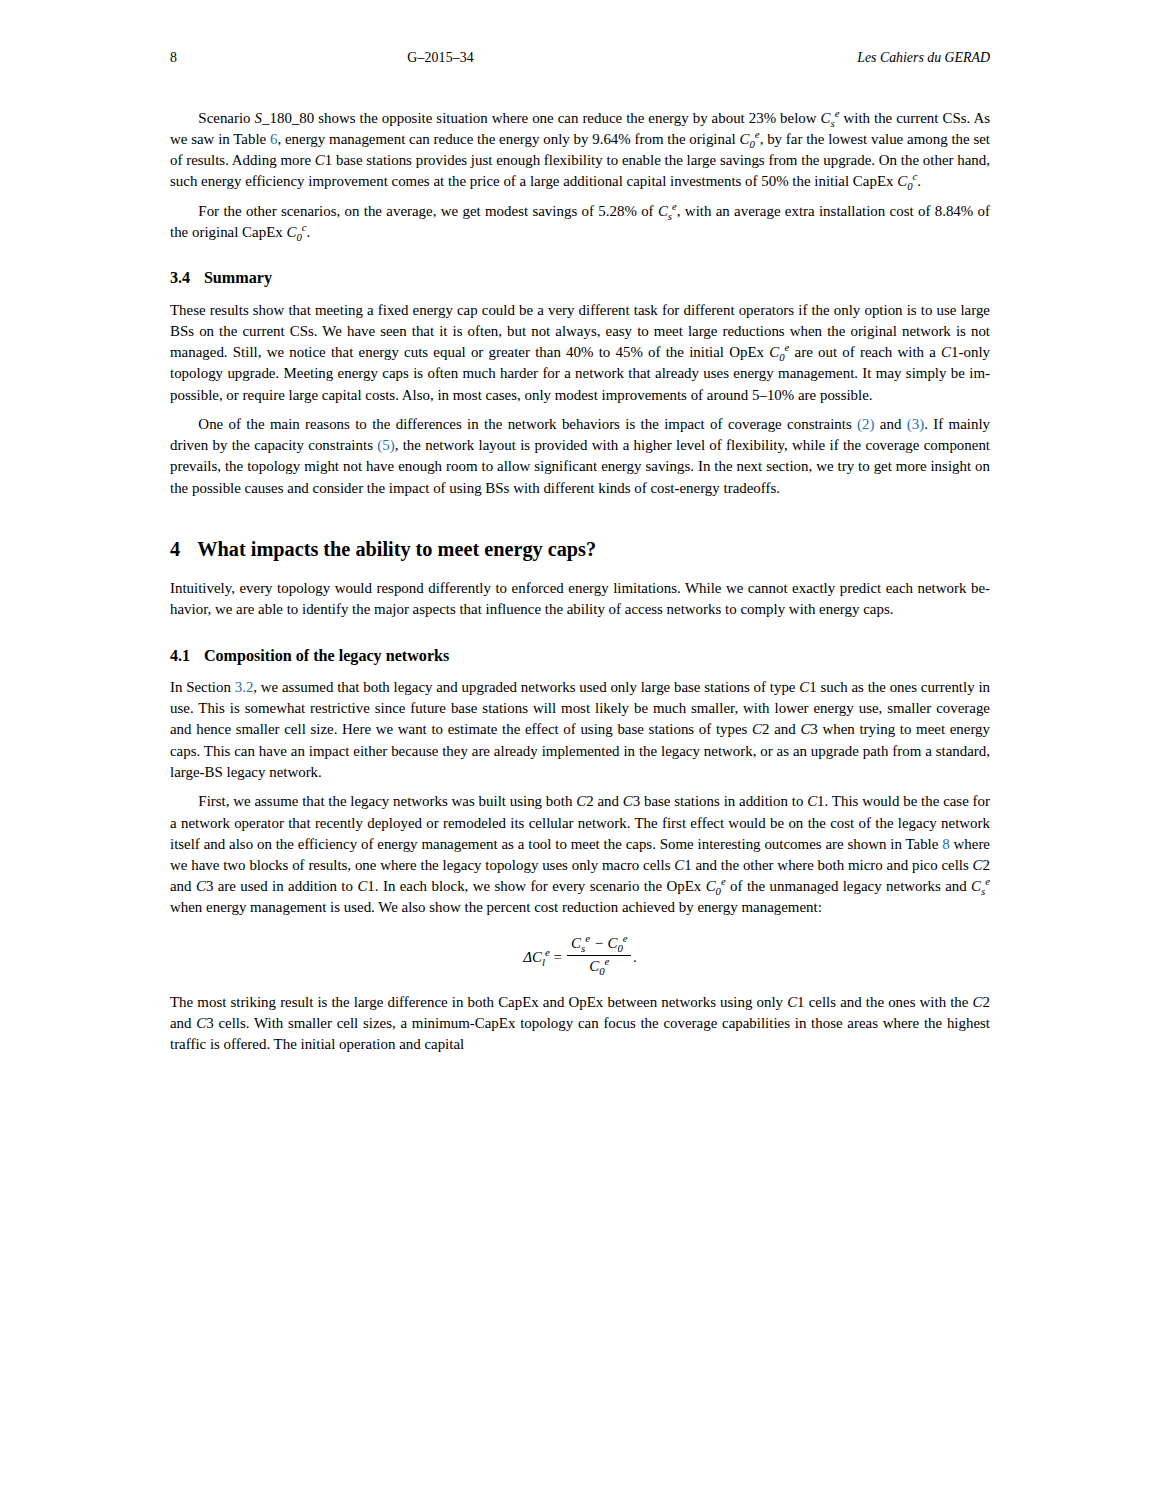8
G–2015–34
Les Cahiers du GERAD
Scenario S_180_80 shows the opposite situation where one can reduce the energy by about 23% below Cse with the current CSs. As we saw in Table 6, energy management can reduce the energy only by 9.64% from the original C0e, by far the lowest value among the set of results. Adding more C1 base stations provides just enough flexibility to enable the large savings from the upgrade. On the other hand, such energy efficiency improvement comes at the price of a large additional capital investments of 50% the initial CapEx C0c.
For the other scenarios, on the average, we get modest savings of 5.28% of Cse, with an average extra installation cost of 8.84% of the original CapEx C0c.
3.4 Summary
These results show that meeting a fixed energy cap could be a very different task for different operators if the only option is to use large BSs on the current CSs. We have seen that it is often, but not always, easy to meet large reductions when the original network is not managed. Still, we notice that energy cuts equal or greater than 40% to 45% of the initial OpEx C0e are out of reach with a C1-only topology upgrade. Meeting energy caps is often much harder for a network that already uses energy management. It may simply be impossible, or require large capital costs. Also, in most cases, only modest improvements of around 5–10% are possible.
One of the main reasons to the differences in the network behaviors is the impact of coverage constraints (2) and (3). If mainly driven by the capacity constraints (5), the network layout is provided with a higher level of flexibility, while if the coverage component prevails, the topology might not have enough room to allow significant energy savings. In the next section, we try to get more insight on the possible causes and consider the impact of using BSs with different kinds of cost-energy tradeoffs.
4 What impacts the ability to meet energy caps?
Intuitively, every topology would respond differently to enforced energy limitations. While we cannot exactly predict each network behavior, we are able to identify the major aspects that influence the ability of access networks to comply with energy caps.
4.1 Composition of the legacy networks
In Section 3.2, we assumed that both legacy and upgraded networks used only large base stations of type C1 such as the ones currently in use. This is somewhat restrictive since future base stations will most likely be much smaller, with lower energy use, smaller coverage and hence smaller cell size. Here we want to estimate the effect of using base stations of types C2 and C3 when trying to meet energy caps. This can have an impact either because they are already implemented in the legacy network, or as an upgrade path from a standard, large-BS legacy network.
First, we assume that the legacy networks was built using both C2 and C3 base stations in addition to C1. This would be the case for a network operator that recently deployed or remodeled its cellular network. The first effect would be on the cost of the legacy network itself and also on the efficiency of energy management as a tool to meet the caps. Some interesting outcomes are shown in Table 8 where we have two blocks of results, one where the legacy topology uses only macro cells C1 and the other where both micro and pico cells C2 and C3 are used in addition to C1. In each block, we show for every scenario the OpEx C0e of the unmanaged legacy networks and Cse when energy management is used. We also show the percent cost reduction achieved by energy management:
ΔCle = Cse − C0e C0e .
The most striking result is the large difference in both CapEx and OpEx between networks using only C1 cells and the ones with the C2 and C3 cells. With smaller cell sizes, a minimum-CapEx topology can focus the coverage capabilities in those areas where the highest traffic is offered. The initial operation and capital